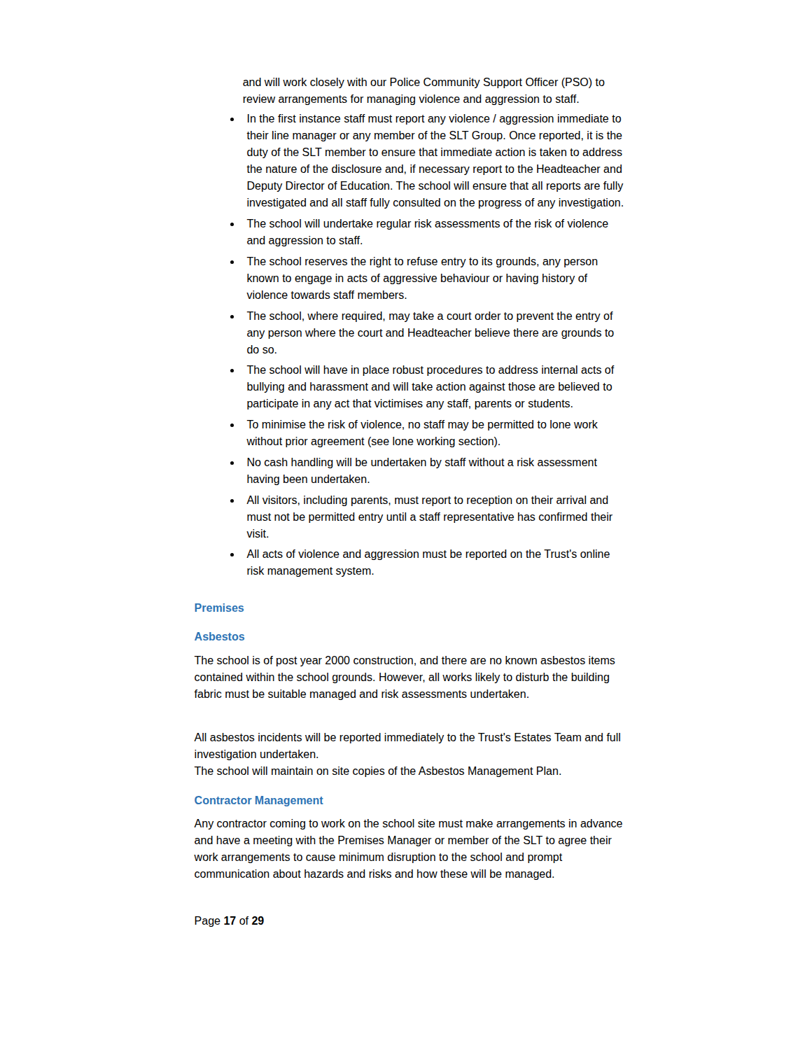and will work closely with our Police Community Support Officer (PSO) to review arrangements for managing violence and aggression to staff.
In the first instance staff must report any violence / aggression immediate to their line manager or any member of the SLT Group. Once reported, it is the duty of the SLT member to ensure that immediate action is taken to address the nature of the disclosure and, if necessary report to the Headteacher and Deputy Director of Education. The school will ensure that all reports are fully investigated and all staff fully consulted on the progress of any investigation.
The school will undertake regular risk assessments of the risk of violence and aggression to staff.
The school reserves the right to refuse entry to its grounds, any person known to engage in acts of aggressive behaviour or having history of violence towards staff members.
The school, where required, may take a court order to prevent the entry of any person where the court and Headteacher believe there are grounds to do so.
The school will have in place robust procedures to address internal acts of bullying and harassment and will take action against those are believed to participate in any act that victimises any staff, parents or students.
To minimise the risk of violence, no staff may be permitted to lone work without prior agreement (see lone working section).
No cash handling will be undertaken by staff without a risk assessment having been undertaken.
All visitors, including parents, must report to reception on their arrival and must not be permitted entry until a staff representative has confirmed their visit.
All acts of violence and aggression must be reported on the Trust's online risk management system.
Premises
Asbestos
The school is of post year 2000 construction, and there are no known asbestos items contained within the school grounds. However, all works likely to disturb the building fabric must be suitable managed and risk assessments undertaken.
All asbestos incidents will be reported immediately to the Trust's Estates Team and full investigation undertaken.
The school will maintain on site copies of the Asbestos Management Plan.
Contractor Management
Any contractor coming to work on the school site must make arrangements in advance and have a meeting with the Premises Manager or member of the SLT to agree their work arrangements to cause minimum disruption to the school and prompt communication about hazards and risks and how these will be managed.
Page 17 of 29